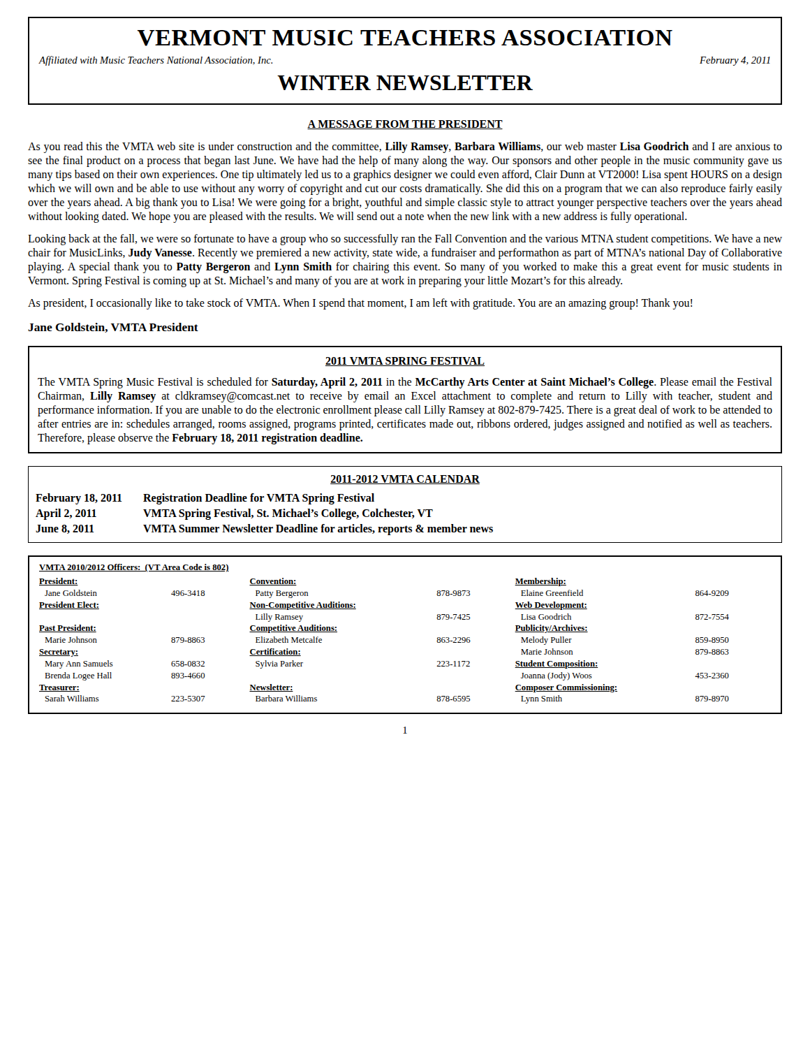VERMONT MUSIC TEACHERS ASSOCIATION
Affiliated with Music Teachers National Association, Inc. February 4, 2011
WINTER NEWSLETTER
A MESSAGE FROM THE PRESIDENT
As you read this the VMTA web site is under construction and the committee, Lilly Ramsey, Barbara Williams, our web master Lisa Goodrich and I are anxious to see the final product on a process that began last June. We have had the help of many along the way. Our sponsors and other people in the music community gave us many tips based on their own experiences. One tip ultimately led us to a graphics designer we could even afford, Clair Dunn at VT2000! Lisa spent HOURS on a design which we will own and be able to use without any worry of copyright and cut our costs dramatically. She did this on a program that we can also reproduce fairly easily over the years ahead. A big thank you to Lisa! We were going for a bright, youthful and simple classic style to attract younger perspective teachers over the years ahead without looking dated. We hope you are pleased with the results. We will send out a note when the new link with a new address is fully operational.
Looking back at the fall, we were so fortunate to have a group who so successfully ran the Fall Convention and the various MTNA student competitions. We have a new chair for MusicLinks, Judy Vanesse. Recently we premiered a new activity, state wide, a fundraiser and performathon as part of MTNA’s national Day of Collaborative playing. A special thank you to Patty Bergeron and Lynn Smith for chairing this event. So many of you worked to make this a great event for music students in Vermont. Spring Festival is coming up at St. Michael’s and many of you are at work in preparing your little Mozart’s for this already.
As president, I occasionally like to take stock of VMTA. When I spend that moment, I am left with gratitude. You are an amazing group! Thank you!
Jane Goldstein, VMTA President
2011 VMTA SPRING FESTIVAL
The VMTA Spring Music Festival is scheduled for Saturday, April 2, 2011 in the McCarthy Arts Center at Saint Michael’s College. Please email the Festival Chairman, Lilly Ramsey at cldkramsey@comcast.net to receive by email an Excel attachment to complete and return to Lilly with teacher, student and performance information. If you are unable to do the electronic enrollment please call Lilly Ramsey at 802-879-7425. There is a great deal of work to be attended to after entries are in: schedules arranged, rooms assigned, programs printed, certificates made out, ribbons ordered, judges assigned and notified as well as teachers. Therefore, please observe the February 18, 2011 registration deadline.
2011-2012 VMTA CALENDAR
| February 18, 2011 | Registration Deadline for VMTA Spring Festival |
| April 2, 2011 | VMTA Spring Festival, St. Michael’s College, Colchester, VT |
| June 8, 2011 | VMTA Summer Newsletter Deadline for articles, reports & member news |
VMTA 2010/2012 Officers: (VT Area Code is 802)
| President: | | Convention: | | Membership: | |
| Jane Goldstein | 496-3418 | Patty Bergeron | 878-9873 | Elaine Greenfield | 864-9209 |
| President Elect: | | Non-Competitive Auditions: | | Web Development: | |
| | | Lilly Ramsey | 879-7425 | Lisa Goodrich | 872-7554 |
| Past President: | | Competitive Auditions: | | Publicity/Archives: | |
| Marie Johnson | 879-8863 | Elizabeth Metcalfe | 863-2296 | Melody Puller | 859-8950 |
| Secretary: | | Certification: | | Marie Johnson | 879-8863 |
| Mary Ann Samuels | 658-0832 | Sylvia Parker | 223-1172 | Student Composition: | |
| Brenda Logee Hall | 893-4660 | | | Joanna (Jody) Woos | 453-2360 |
| Treasurer: | | Newsletter: | | Composer Commissioning: | |
| Sarah Williams | 223-5307 | Barbara Williams | 878-6595 | Lynn Smith | 879-8970 |
1